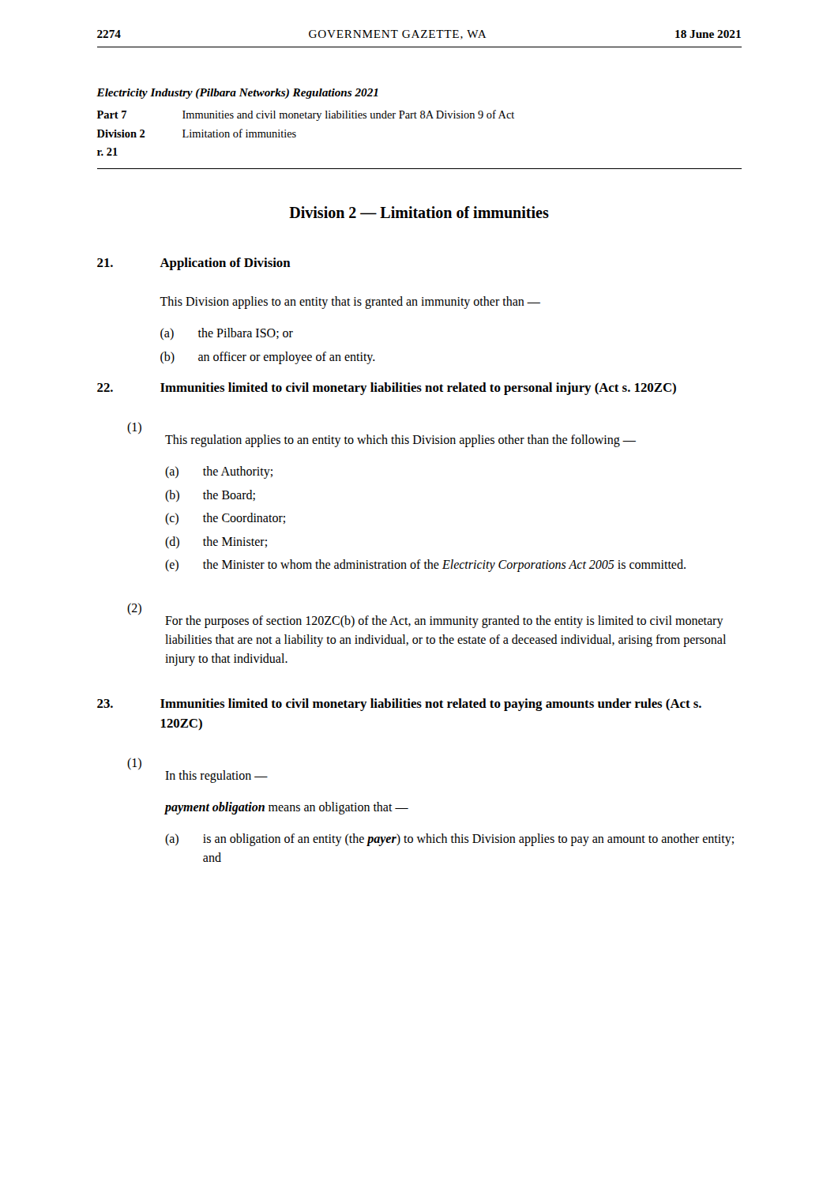2274 GOVERNMENT GAZETTE, WA 18 June 2021
Electricity Industry (Pilbara Networks) Regulations 2021
| Part 7 | Immunities and civil monetary liabilities under Part 8A Division 9 of Act |
| Division 2 | Limitation of immunities |
| r. 21 | |
Division 2 — Limitation of immunities
21.
Application of Division
This Division applies to an entity that is granted an immunity other than —
(a) the Pilbara ISO; or
(b) an officer or employee of an entity.
22.
Immunities limited to civil monetary liabilities not related to personal injury (Act s. 120ZC)
(1)
This regulation applies to an entity to which this Division applies other than the following —
(a) the Authority;
(b) the Board;
(c) the Coordinator;
(d) the Minister;
(e) the Minister to whom the administration of the Electricity Corporations Act 2005 is committed.
(2)
For the purposes of section 120ZC(b) of the Act, an immunity granted to the entity is limited to civil monetary liabilities that are not a liability to an individual, or to the estate of a deceased individual, arising from personal injury to that individual.
23.
Immunities limited to civil monetary liabilities not related to paying amounts under rules (Act s. 120ZC)
(1)
In this regulation —
payment obligation means an obligation that —
(a) is an obligation of an entity (the payer) to which this Division applies to pay an amount to another entity; and